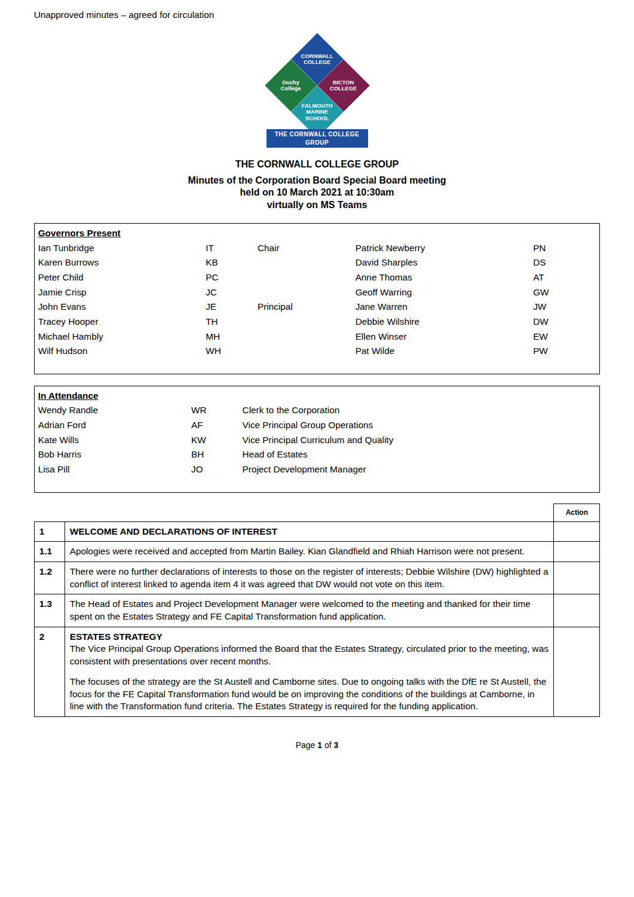Unapproved minutes – agreed for circulation
CORNWALL
COLLEGE
Duchy
College
BICTON
COLLEGE
FALMOUTH
MARINE
SCHOOL
THE CORNWALL COLLEGE GROUP
THE CORNWALL COLLEGE GROUP
Minutes of the Corporation Board Special Board meeting
held on 10 March 2021 at 10:30am
virtually on MS Teams
| Governors Present |
| Ian Tunbridge | IT | Chair | Patrick Newberry | PN | |
| Karen Burrows | KB | | David Sharples | DS | |
| Peter Child | PC | | Anne Thomas | AT | |
| Jamie Crisp | JC | | Geoff Warring | GW | |
| John Evans | JE | Principal | Jane Warren | JW | |
| Tracey Hooper | TH | | Debbie Wilshire | DW | |
| Michael Hambly | MH | | Ellen Winser | EW | |
| Wilf Hudson | WH | | Pat Wilde | PW | |
| In Attendance |
| Wendy Randle | WR | Clerk to the Corporation |
| Adrian Ford | AF | Vice Principal Group Operations |
| Kate Wills | KW | Vice Principal Curriculum and Quality |
| Bob Harris | BH | Head of Estates |
| Lisa Pill | JO | Project Development Manager |
| | | Action |
| --- | --- | --- |
| 1 | Welcome and Declarations of Interest | |
| 1.1 | Apologies were received and accepted from Martin Bailey. Kian Glandfield and Rhiah Harrison were not present. | |
| 1.2 | There were no further declarations of interests to those on the register of interests; Debbie Wilshire (DW) highlighted a conflict of interest linked to agenda item 4 it was agreed that DW would not vote on this item. | |
| 1.3 | The Head of Estates and Project Development Manager were welcomed to the meeting and thanked for their time spent on the Estates Strategy and FE Capital Transformation fund application. | |
| 2 | Estates Strategy The Vice Principal Group Operations informed the Board that the Estates Strategy, circulated prior to the meeting, was consistent with presentations over recent months. The focuses of the strategy are the St Austell and Camborne sites. Due to ongoing talks with the DfE re St Austell, the focus for the FE Capital Transformation fund would be on improving the conditions of the buildings at Camborne, in line with the Transformation fund criteria. The Estates Strategy is required for the funding application. | |
Page 1 of 3